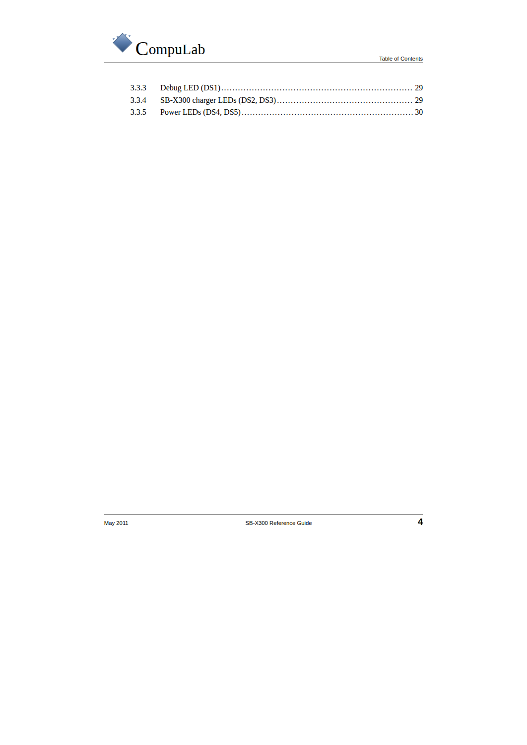CompuLab
Table of Contents
3.3.3 Debug LED (DS1) .................................................................................................................. 29
3.3.4 SB-X300 charger LEDs (DS2, DS3) .................................................................................................................. 29
3.3.5 Power LEDs (DS4, DS5) .................................................................................................................. 30
May 2011
SB-X300 Reference Guide
4